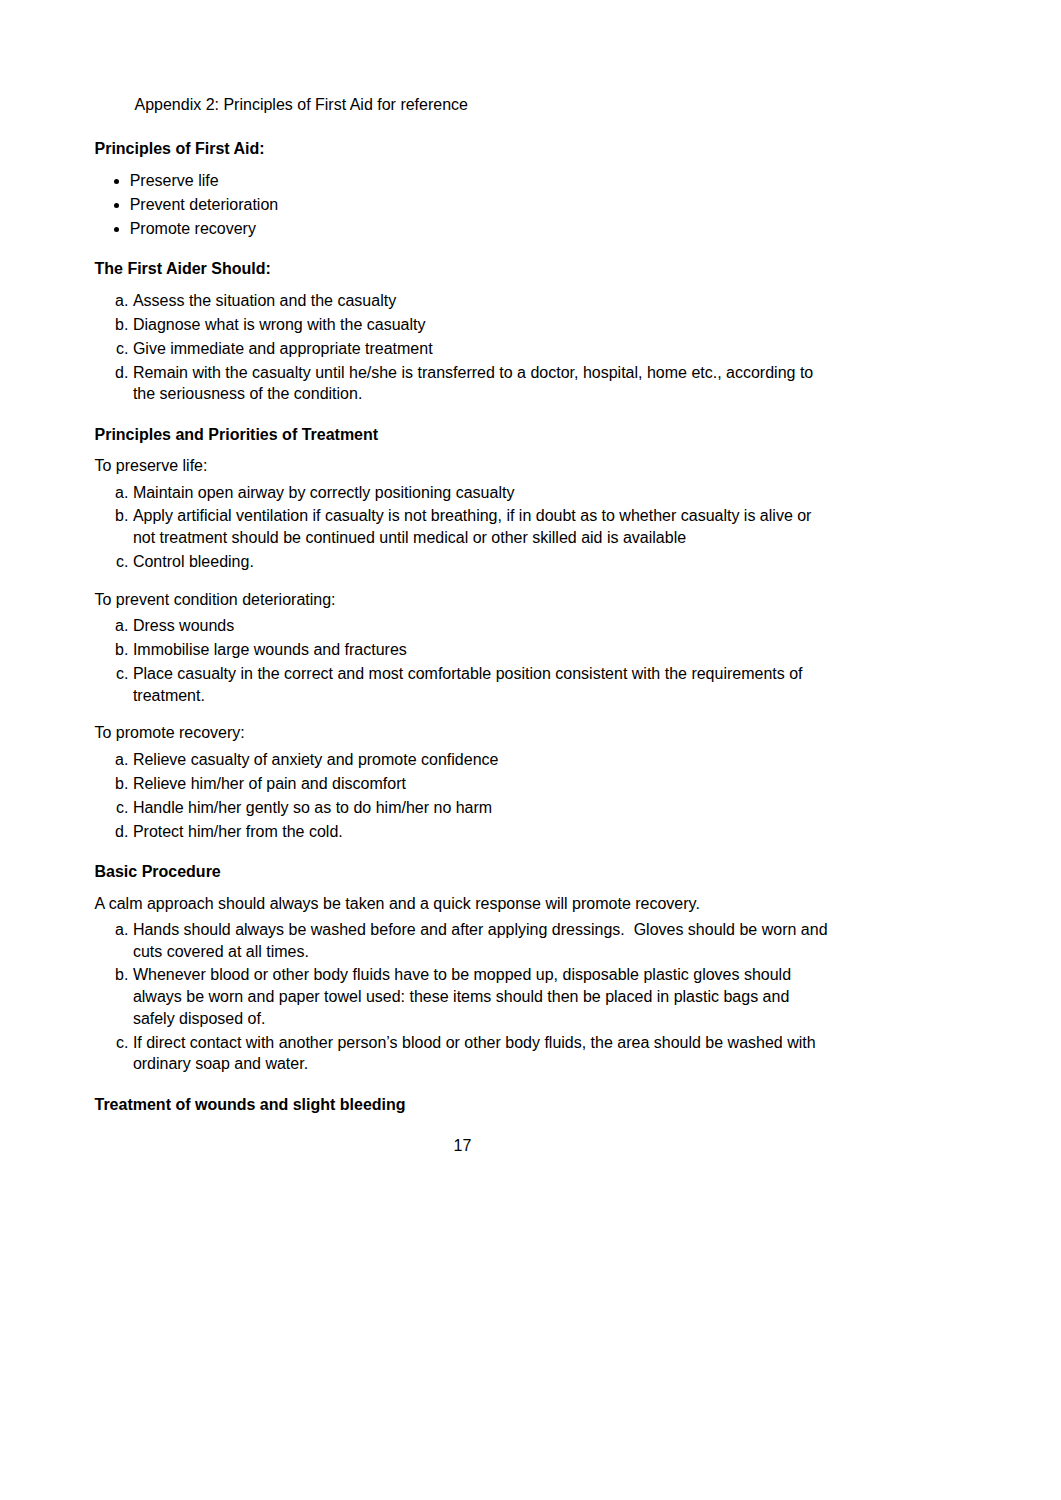Appendix 2: Principles of First Aid for reference
Principles of First Aid:
Preserve life
Prevent deterioration
Promote recovery
The First Aider Should:
Assess the situation and the casualty
Diagnose what is wrong with the casualty
Give immediate and appropriate treatment
Remain with the casualty until he/she is transferred to a doctor, hospital, home etc., according to the seriousness of the condition.
Principles and Priorities of Treatment
To preserve life:
Maintain open airway by correctly positioning casualty
Apply artificial ventilation if casualty is not breathing, if in doubt as to whether casualty is alive or not treatment should be continued until medical or other skilled aid is available
Control bleeding.
To prevent condition deteriorating:
Dress wounds
Immobilise large wounds and fractures
Place casualty in the correct and most comfortable position consistent with the requirements of treatment.
To promote recovery:
Relieve casualty of anxiety and promote confidence
Relieve him/her of pain and discomfort
Handle him/her gently so as to do him/her no harm
Protect him/her from the cold.
Basic Procedure
A calm approach should always be taken and a quick response will promote recovery.
Hands should always be washed before and after applying dressings. Gloves should be worn and cuts covered at all times.
Whenever blood or other body fluids have to be mopped up, disposable plastic gloves should always be worn and paper towel used: these items should then be placed in plastic bags and safely disposed of.
If direct contact with another person’s blood or other body fluids, the area should be washed with ordinary soap and water.
Treatment of wounds and slight bleeding
17